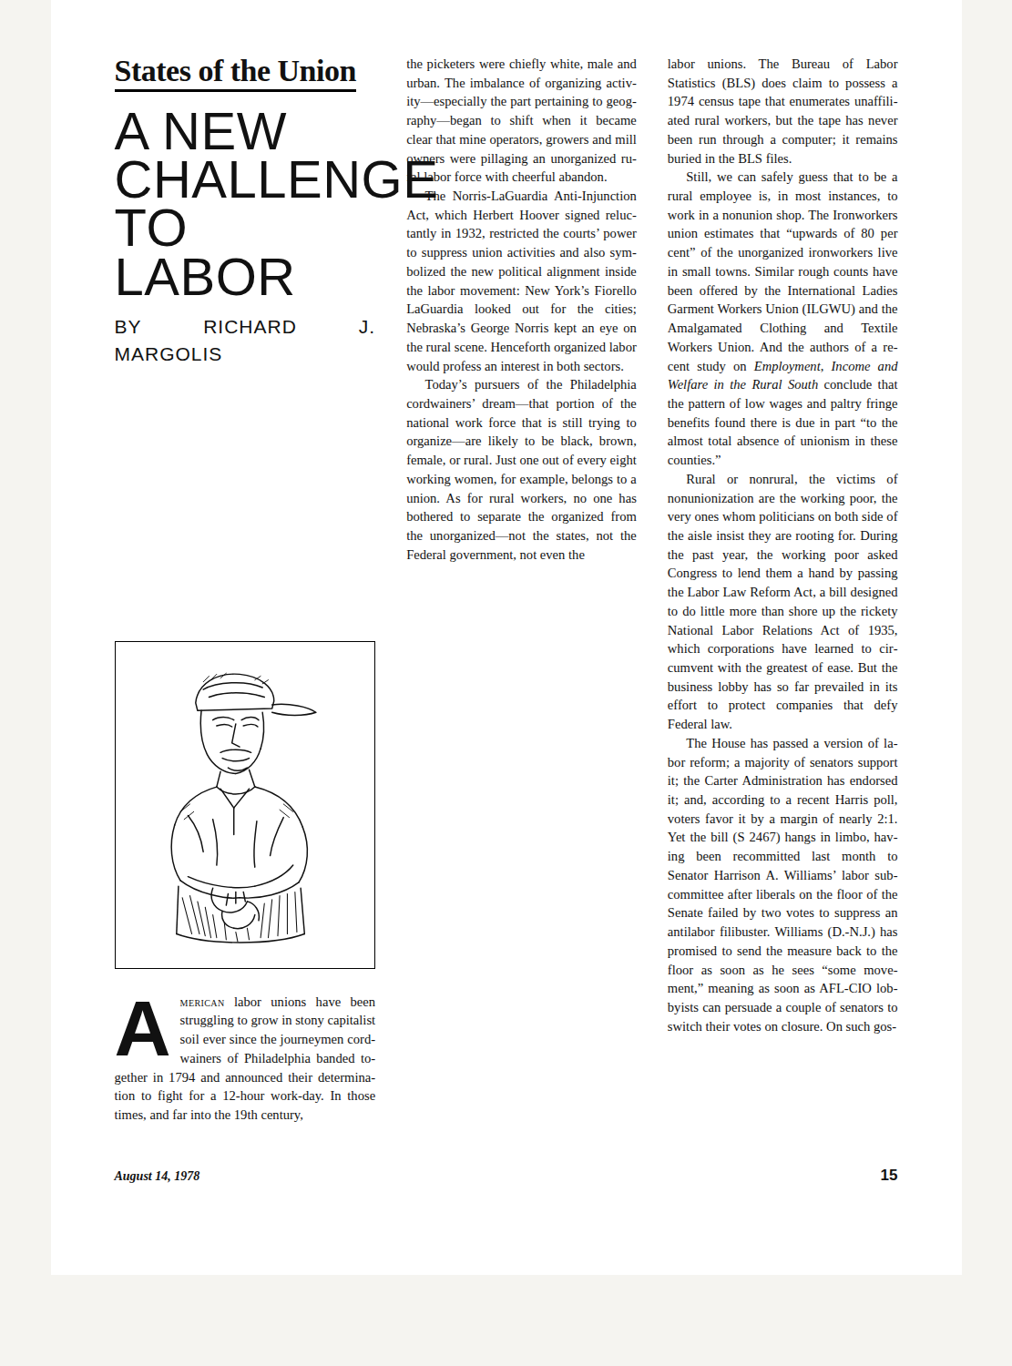States of the Union
A New
Challenge
to Labor
by Richard J. Margolis
Illustration of a seated worker wearing a cap with arms folded
American labor unions have been struggling to grow in stony capitalist soil ever since the journeymen cordwainers of Philadelphia banded together in 1794 and announced their determination to fight for a 12-hour work-day. In those times, and far into the 19th century,
the picketers were chiefly white, male and urban. The imbalance of organizing activity—especially the part pertaining to geography—began to shift when it became clear that mine operators, growers and mill owners were pillaging an unorganized rural labor force with cheerful abandon.
The Norris-LaGuardia Anti-Injunction Act, which Herbert Hoover signed reluctantly in 1932, restricted the courts’ power to suppress union activities and also symbolized the new political alignment inside the labor movement: New York’s Fiorello LaGuardia looked out for the cities; Nebraska’s George Norris kept an eye on the rural scene. Henceforth organized labor would profess an interest in both sectors.
Today’s pursuers of the Philadelphia cordwainers’ dream—that portion of the national work force that is still trying to organize—are likely to be black, brown, female, or rural. Just one out of every eight working women, for example, belongs to a union. As for rural workers, no one has bothered to separate the organized from the unorganized—not the states, not the Federal government, not even the
labor unions. The Bureau of Labor Statistics (BLS) does claim to possess a 1974 census tape that enumerates unaffiliated rural workers, but the tape has never been run through a computer; it remains buried in the BLS files.
Still, we can safely guess that to be a rural employee is, in most instances, to work in a nonunion shop. The Ironworkers union estimates that “upwards of 80 per cent” of the unorganized ironworkers live in small towns. Similar rough counts have been offered by the International Ladies Garment Workers Union (ILGWU) and the Amalgamated Clothing and Textile Workers Union. And the authors of a recent study on Employment, Income and Welfare in the Rural South conclude that the pattern of low wages and paltry fringe benefits found there is due in part “to the almost total absence of unionism in these counties.”
Rural or nonrural, the victims of nonunionization are the working poor, the very ones whom politicians on both side of the aisle insist they are rooting for. During the past year, the working poor asked Congress to lend them a hand by passing the Labor Law Reform Act, a bill designed to do little more than shore up the rickety National Labor Relations Act of 1935, which corporations have learned to circumvent with the greatest of ease. But the business lobby has so far prevailed in its effort to protect companies that defy Federal law.
The House has passed a version of labor reform; a majority of senators support it; the Carter Administration has endorsed it; and, according to a recent Harris poll, voters favor it by a margin of nearly 2:1. Yet the bill (S 2467) hangs in limbo, having been recommitted last month to Senator Harrison A. Williams’ labor subcommittee after liberals on the floor of the Senate failed by two votes to suppress an antilabor filibuster. Williams (D.-N.J.) has promised to send the measure back to the floor as soon as he sees “some movement,” meaning as soon as AFL-CIO lobbyists can persuade a couple of senators to switch their votes on closure. On such gos-
August 14, 1978
15